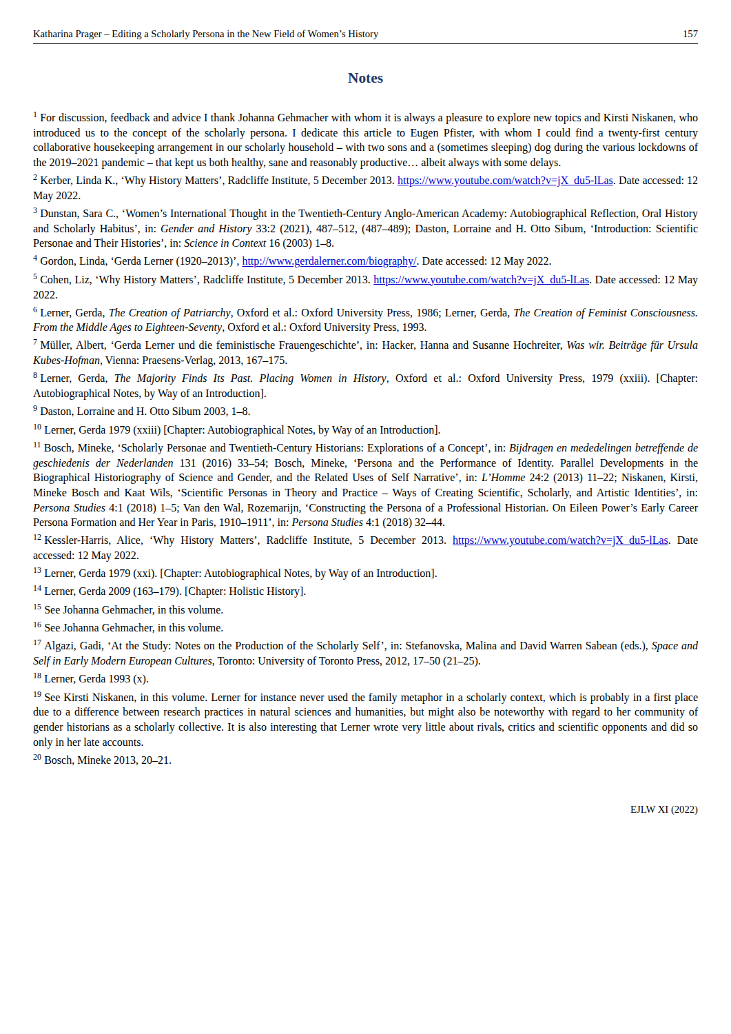Katharina Prager – Editing a Scholarly Persona in the New Field of Women’s History 157
Notes
1 For discussion, feedback and advice I thank Johanna Gehmacher with whom it is always a pleasure to explore new topics and Kirsti Niskanen, who introduced us to the concept of the scholarly persona. I dedicate this article to Eugen Pfister, with whom I could find a twenty-first century collaborative housekeeping arrangement in our scholarly household – with two sons and a (sometimes sleeping) dog during the various lockdowns of the 2019–2021 pandemic – that kept us both healthy, sane and reasonably productive… albeit always with some delays.
2 Kerber, Linda K., ‘Why History Matters’, Radcliffe Institute, 5 December 2013. https://www.youtube.com/watch?v=jX_du5-lLas. Date accessed: 12 May 2022.
3 Dunstan, Sara C., ‘Women’s International Thought in the Twentieth-Century Anglo-American Academy: Autobiographical Reflection, Oral History and Scholarly Habitus’, in: Gender and History 33:2 (2021), 487–512, (487–489); Daston, Lorraine and H. Otto Sibum, ‘Introduction: Scientific Personae and Their Histories’, in: Science in Context 16 (2003) 1–8.
4 Gordon, Linda, ‘Gerda Lerner (1920–2013)’, http://www.gerdalerner.com/biography/. Date accessed: 12 May 2022.
5 Cohen, Liz, ‘Why History Matters’, Radcliffe Institute, 5 December 2013. https://www.youtube.com/watch?v=jX_du5-lLas. Date accessed: 12 May 2022.
6 Lerner, Gerda, The Creation of Patriarchy, Oxford et al.: Oxford University Press, 1986; Lerner, Gerda, The Creation of Feminist Consciousness. From the Middle Ages to Eighteen-Seventy, Oxford et al.: Oxford University Press, 1993.
7 Müller, Albert, ‘Gerda Lerner und die feministische Frauengeschichte’, in: Hacker, Hanna and Susanne Hochreiter, Was wir. Beiträge für Ursula Kubes-Hofman, Vienna: Praesens-Verlag, 2013, 167–175.
8 Lerner, Gerda, The Majority Finds Its Past. Placing Women in History, Oxford et al.: Oxford University Press, 1979 (xxiii). [Chapter: Autobiographical Notes, by Way of an Introduction].
9 Daston, Lorraine and H. Otto Sibum 2003, 1–8.
10 Lerner, Gerda 1979 (xxiii) [Chapter: Autobiographical Notes, by Way of an Introduction].
11 Bosch, Mineke, ‘Scholarly Personae and Twentieth-Century Historians: Explorations of a Concept’, in: Bijdragen en mededelingen betreffende de geschiedenis der Nederlanden 131 (2016) 33–54; Bosch, Mineke, ‘Persona and the Performance of Identity. Parallel Developments in the Biographical Historiography of Science and Gender, and the Related Uses of Self Narrative’, in: L’Homme 24:2 (2013) 11–22; Niskanen, Kirsti, Mineke Bosch and Kaat Wils, ‘Scientific Personas in Theory and Practice – Ways of Creating Scientific, Scholarly, and Artistic Identities’, in: Persona Studies 4:1 (2018) 1–5; Van den Wal, Rozemarijn, ‘Constructing the Persona of a Professional Historian. On Eileen Power’s Early Career Persona Formation and Her Year in Paris, 1910–1911’, in: Persona Studies 4:1 (2018) 32–44.
12 Kessler-Harris, Alice, ‘Why History Matters’, Radcliffe Institute, 5 December 2013. https://www.youtube.com/watch?v=jX_du5-lLas. Date accessed: 12 May 2022.
13 Lerner, Gerda 1979 (xxi). [Chapter: Autobiographical Notes, by Way of an Introduction].
14 Lerner, Gerda 2009 (163–179). [Chapter: Holistic History].
15 See Johanna Gehmacher, in this volume.
16 See Johanna Gehmacher, in this volume.
17 Algazi, Gadi, ‘At the Study: Notes on the Production of the Scholarly Self’, in: Stefanovska, Malina and David Warren Sabean (eds.), Space and Self in Early Modern European Cultures, Toronto: University of Toronto Press, 2012, 17–50 (21–25).
18 Lerner, Gerda 1993 (x).
19 See Kirsti Niskanen, in this volume. Lerner for instance never used the family metaphor in a scholarly context, which is probably in a first place due to a difference between research practices in natural sciences and humanities, but might also be noteworthy with regard to her community of gender historians as a scholarly collective. It is also interesting that Lerner wrote very little about rivals, critics and scientific opponents and did so only in her late accounts.
20 Bosch, Mineke 2013, 20–21.
EJLW XI (2022)